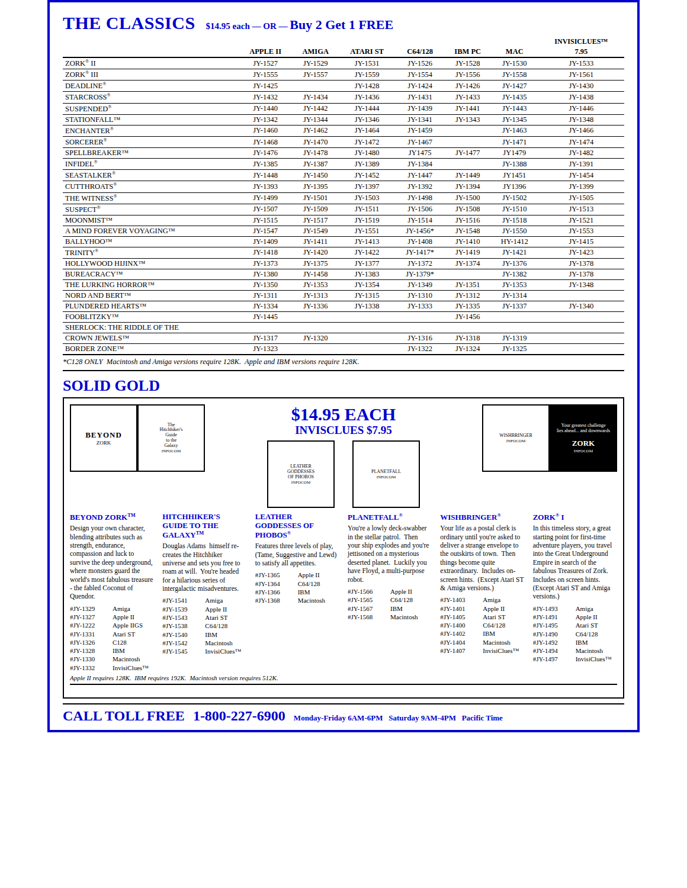THE CLASSICS
$14.95 each — OR — Buy 2 Get 1 FREE
| | | | | | | | INVISICLUES™ |
| --- | --- | --- | --- | --- | --- | --- | --- |
| | APPLE II | AMIGA | ATARI ST | C64/128 | IBM PC | MAC | 7.95 |
| ZORK ® II | JY-1527 | JY-1529 | JY-1531 | JY-1526 | JY-1528 | JY-1530 | JY-1533 |
| ZORK ® III | JY-1555 | JY-1557 | JY-1559 | JY-1554 | JY-1556 | JY-1558 | JY-1561 |
| DEADLINE ® | JY-1425 | | JY-1428 | JY-1424 | JY-1426 | JY-1427 | JY-1430 |
| STARCROSS ® | JY-1432 | JY-1434 | JY-1436 | JY-1431 | JY-1433 | JY-1435 | JY-1438 |
| SUSPENDED ® | JY-1440 | JY-1442 | JY-1444 | JY-1439 | JY-1441 | JY-1443 | JY-1446 |
| STATIONFALL™ | JY-1342 | JY-1344 | JY-1346 | JY-1341 | JY-1343 | JY-1345 | JY-1348 |
| ENCHANTER ® | JY-1460 | JY-1462 | JY-1464 | JY-1459 | | JY-1463 | JY-1466 |
| SORCERER ® | JY-1468 | JY-1470 | JY-1472 | JY-1467 | | JY-1471 | JY-1474 |
| SPELLBREAKER™ | JY-1476 | JY-1478 | JY-1480 | JY1475 | JY-1477 | JY1479 | JY-1482 |
| INFIDEL ® | JY-1385 | JY-1387 | JY-1389 | JY-1384 | | JY-1388 | JY-1391 |
| SEASTALKER ® | JY-1448 | JY-1450 | JY-1452 | JY-1447 | JY-1449 | JY1451 | JY-1454 |
| CUTTHROATS ® | JY-1393 | JY-1395 | JY-1397 | JY-1392 | JY-1394 | JY1396 | JY-1399 |
| THE WITNESS ® | JY-1499 | JY-1501 | JY-1503 | JY-1498 | JY-1500 | JY-1502 | JY-1505 |
| SUSPECT ® | JY-1507 | JY-1509 | JY-1511 | JY-1506 | JY-1508 | JY-1510 | JY-1513 |
| MOONMIST™ | JY-1515 | JY-1517 | JY-1519 | JY-1514 | JY-1516 | JY-1518 | JY-1521 |
| A MIND FOREVER VOYAGING™ | JY-1547 | JY-1549 | JY-1551 | JY-1456* | JY-1548 | JY-1550 | JY-1553 |
| BALLYHOO™ | JY-1409 | JY-1411 | JY-1413 | JY-1408 | JY-1410 | HY-1412 | JY-1415 |
| TRINITY ® | JY-1418 | JY-1420 | JY-1422 | JY-1417* | JY-1419 | JY-1421 | JY-1423 |
| HOLLYWOOD HIJINX™ | JY-1373 | JY-1375 | JY-1377 | JY-1372 | JY-1374 | JY-1376 | JY-1378 |
| BUREACRACY™ | JY-1380 | JY-1458 | JY-1383 | JY-1379* | | JY-1382 | JY-1378 |
| THE LURKING HORROR™ | JY-1350 | JY-1353 | JY-1354 | JY-1349 | JY-1351 | JY-1353 | JY-1348 |
| NORD AND BERT™ | JY-1311 | JY-1313 | JY-1315 | JY-1310 | JY-1312 | JY-1314 | |
| PLUNDERED HEARTS™ | JY-1334 | JY-1336 | JY-1338 | JY-1333 | JY-1335 | JY-1337 | JY-1340 |
| FOOBLITZKY™ | JY-1445 | | | | JY-1456 | | |
| SHERLOCK: THE RIDDLE OF THE | | | | | | | |
| CROWN JEWELS™ | JY-1317 | JY-1320 | | JY-1316 | JY-1318 | JY-1319 | |
| BORDER ZONE™ | JY-1323 | | | JY-1322 | JY-1324 | JY-1325 | |
*C128 ONLY Macintosh and Amiga versions require 128K. Apple and IBM versions require 128K.
SOLID GOLD
BEYOND
ZORK
The
Hitchhiker's
Guide
to the
Galaxy
INFOCOM
$14.95 EACH INVISCLUES $7.95
LEATHER
GODDESSES
OF PHOBOS
INFOCOM
PLANETFALL
INFOCOM
WISHBRINGER
INFOCOM
Your greatest challenge
lies ahead... and downwards
ZORK
INFOCOM
BEYOND ZORKTM
Design your own character, blending attributes such as strength, endurance, compassion and luck to survive the deep underground, where monsters guard the world's most fabulous treasure - the fabled Coconut of Quendor.
#JY-1329 Amiga
#JY-1327 Apple II
#JY-1222 Apple IIGS
#JY-1331 Atari ST
#JY-1326 C128
#JY-1328 IBM
#JY-1330 Macintosh
#JY-1332 InvisiClues™
HITCHHIKER'S GUIDE TO THE GALAXYTM
Douglas Adams himself re-creates the Hitchhiker universe and sets you free to roam at will. You're headed for a hilarious series of intergalactic misadventures.
#JY-1541 Amiga
#JY-1539 Apple II
#JY-1543 Atari ST
#JY-1538 C64/128
#JY-1540 IBM
#JY-1542 Macintosh
#JY-1545 InvisiClues™
LEATHER GODDESSES OF PHOBOS®
Features three levels of play, (Tame, Suggestive and Lewd) to satisfy all appetites.
#JY-1365 Apple II
#JY-1364 C64/128
#JY-1366 IBM
#JY-1368 Macintosh
PLANETFALL®
You're a lowly deck-swabber in the stellar patrol. Then your ship explodes and you're jettisoned on a mysterious deserted planet. Luckily you have Floyd, a multi-purpose robot.
#JY-1566 Apple II
#JY-1565 C64/128
#JY-1567 IBM
#JY-1568 Macintosh
WISHBRINGER®
Your life as a postal clerk is ordinary until you're asked to deliver a strange envelope to the outskirts of town. Then things become quite extraordinary. Includes on-screen hints. (Except Atari ST & Amiga versions.)
#JY-1403 Amiga
#JY-1401 Apple II
#JY-1405 Atari ST
#JY-1400 C64/128
#JY-1402 IBM
#JY-1404 Macintosh
#JY-1407 InvisiClues™
ZORK® I
In this timeless story, a great starting point for first-time adventure players, you travel into the Great Underground Empire in search of the fabulous Treasures of Zork. Includes on screen hints. (Except Atari ST and Amiga versions.)
#JY-1493 Amiga
#JY-1491 Apple II
#JY-1495 Atari ST
#JY-1490 C64/128
#JY-1492 IBM
#JY-1494 Macintosh
#JY-1497 InvisiClues™
Apple II requires 128K. IBM requires 192K. Macintosh version requires 512K.
CALL TOLL FREE 1-800-227-6900 Monday-Friday 6AM-6PM Saturday 9AM-4PM Pacific Time